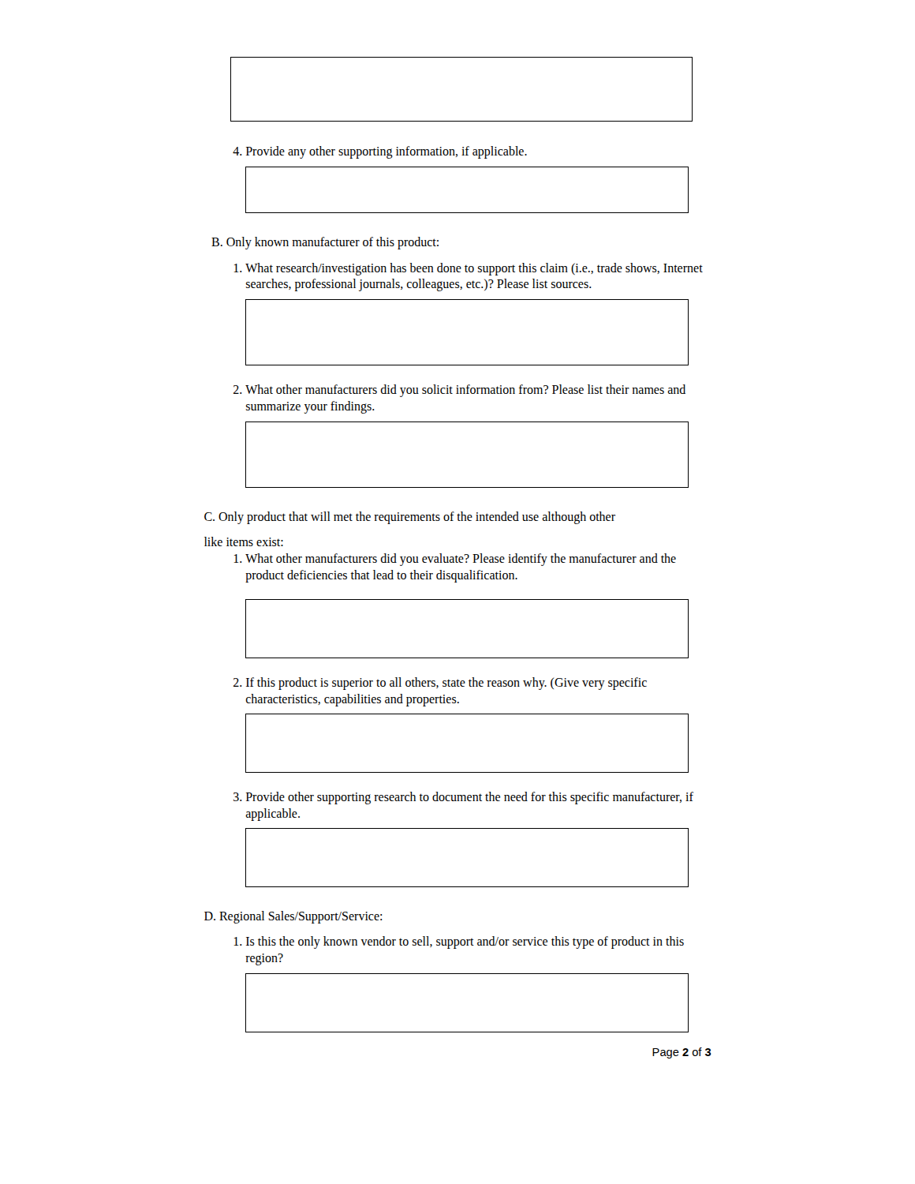Provide any other supporting information, if applicable.
B. Only known manufacturer of this product:
What research/investigation has been done to support this claim (i.e., trade shows, Internet searches, professional journals, colleagues, etc.)? Please list sources.
What other manufacturers did you solicit information from? Please list their names and summarize your findings.
C. Only product that will met the requirements of the intended use although other
like items exist:
What other manufacturers did you evaluate? Please identify the manufacturer and the product deficiencies that lead to their disqualification.
If this product is superior to all others, state the reason why. (Give very specific characteristics, capabilities and properties.
Provide other supporting research to document the need for this specific manufacturer, if applicable.
D. Regional Sales/Support/Service:
Is this the only known vendor to sell, support and/or service this type of product in this region?
Page 2 of 3